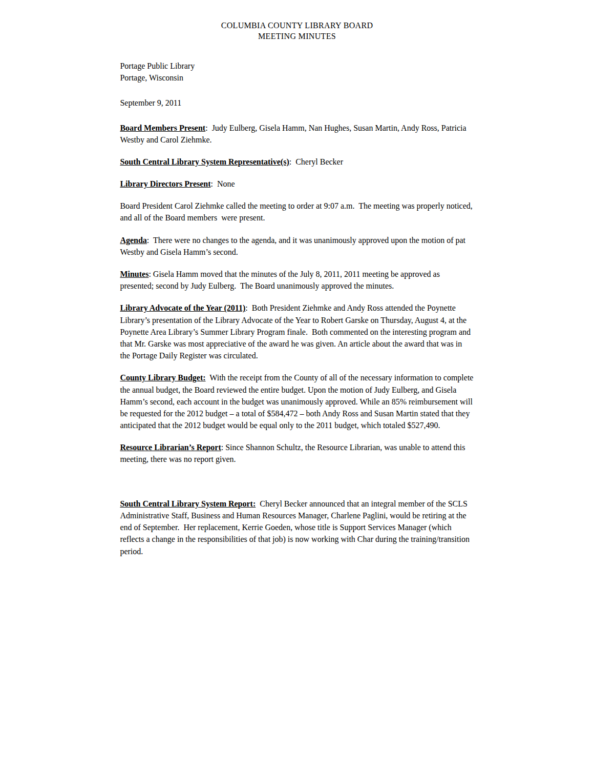COLUMBIA COUNTY LIBRARY BOARD
MEETING MINUTES
Portage Public Library
Portage, Wisconsin
September 9, 2011
Board Members Present: Judy Eulberg, Gisela Hamm, Nan Hughes, Susan Martin, Andy Ross, Patricia Westby and Carol Ziehmke.
South Central Library System Representative(s): Cheryl Becker
Library Directors Present: None
Board President Carol Ziehmke called the meeting to order at 9:07 a.m. The meeting was properly noticed, and all of the Board members were present.
Agenda: There were no changes to the agenda, and it was unanimously approved upon the motion of pat Westby and Gisela Hamm’s second.
Minutes: Gisela Hamm moved that the minutes of the July 8, 2011, 2011 meeting be approved as presented; second by Judy Eulberg. The Board unanimously approved the minutes.
Library Advocate of the Year (2011): Both President Ziehmke and Andy Ross attended the Poynette Library’s presentation of the Library Advocate of the Year to Robert Garske on Thursday, August 4, at the Poynette Area Library’s Summer Library Program finale. Both commented on the interesting program and that Mr. Garske was most appreciative of the award he was given. An article about the award that was in the Portage Daily Register was circulated.
County Library Budget: With the receipt from the County of all of the necessary information to complete the annual budget, the Board reviewed the entire budget. Upon the motion of Judy Eulberg, and Gisela Hamm’s second, each account in the budget was unanimously approved. While an 85% reimbursement will be requested for the 2012 budget – a total of $584,472 – both Andy Ross and Susan Martin stated that they anticipated that the 2012 budget would be equal only to the 2011 budget, which totaled $527,490.
Resource Librarian’s Report: Since Shannon Schultz, the Resource Librarian, was unable to attend this meeting, there was no report given.
South Central Library System Report: Cheryl Becker announced that an integral member of the SCLS Administrative Staff, Business and Human Resources Manager, Charlene Paglini, would be retiring at the end of September. Her replacement, Kerrie Goeden, whose title is Support Services Manager (which reflects a change in the responsibilities of that job) is now working with Char during the training/transition period.